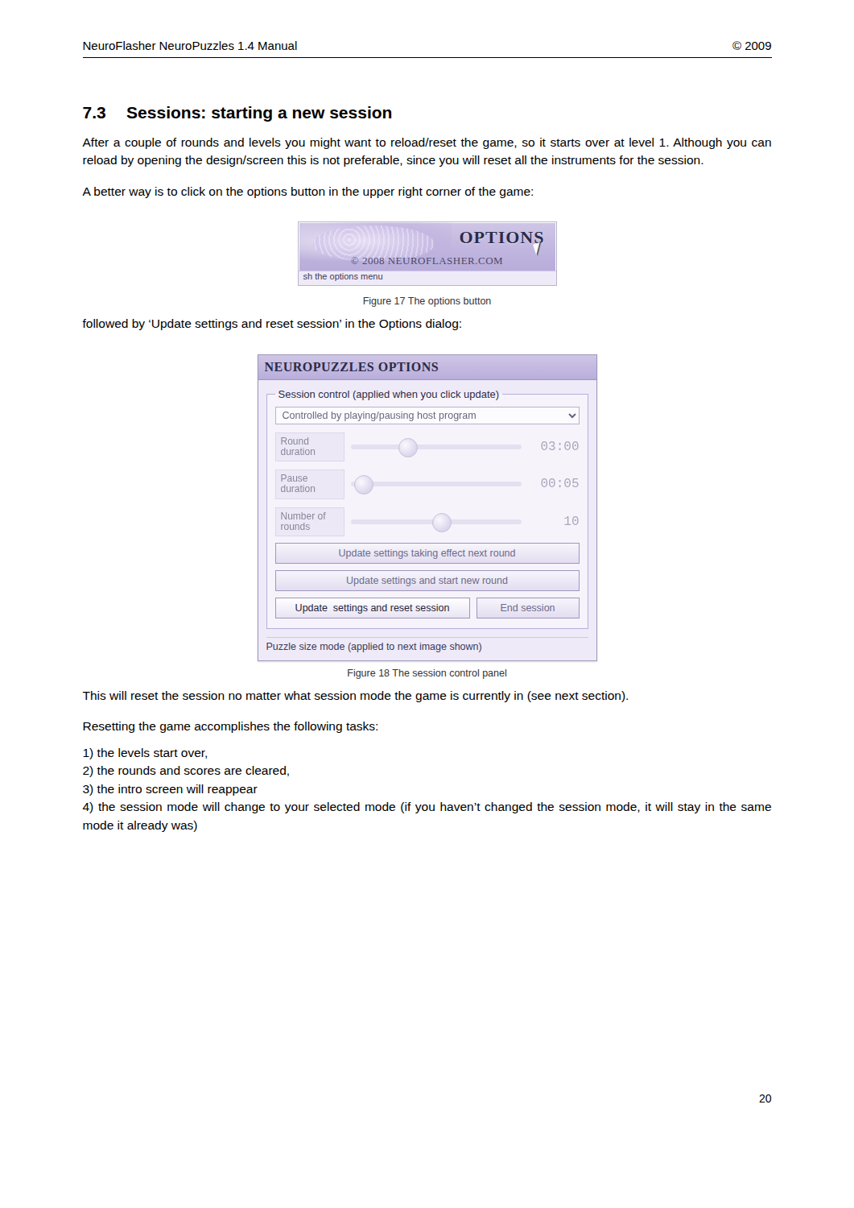NeuroFlasher NeuroPuzzles 1.4 Manual
© 2009
7.3 Sessions: starting a new session
After a couple of rounds and levels you might want to reload/reset the game, so it starts over at level 1. Although you can reload by opening the design/screen this is not preferable, since you will reset all the instruments for the session.
A better way is to click on the options button in the upper right corner of the game:
OPTIONS
© 2008 NEUROFLASHER.COM
sh the options menu
Figure 17 The options button
followed by ‘Update settings and reset session’ in the Options dialog:
NEUROPUZZLES OPTIONS
Session control (applied when you click update) Controlled by playing/pausing host program
Round
duration
03:00
Pause
duration
00:05
Number of
rounds
10
Update settings taking effect next round
Update settings and start new round
Update settings and reset session
End session
Puzzle size mode (applied to next image shown)
Figure 18 The session control panel
This will reset the session no matter what session mode the game is currently in (see next section).
Resetting the game accomplishes the following tasks:
1) the levels start over,
2) the rounds and scores are cleared,
3) the intro screen will reappear
4) the session mode will change to your selected mode (if you haven’t changed the session mode, it will stay in the same mode it already was)
20